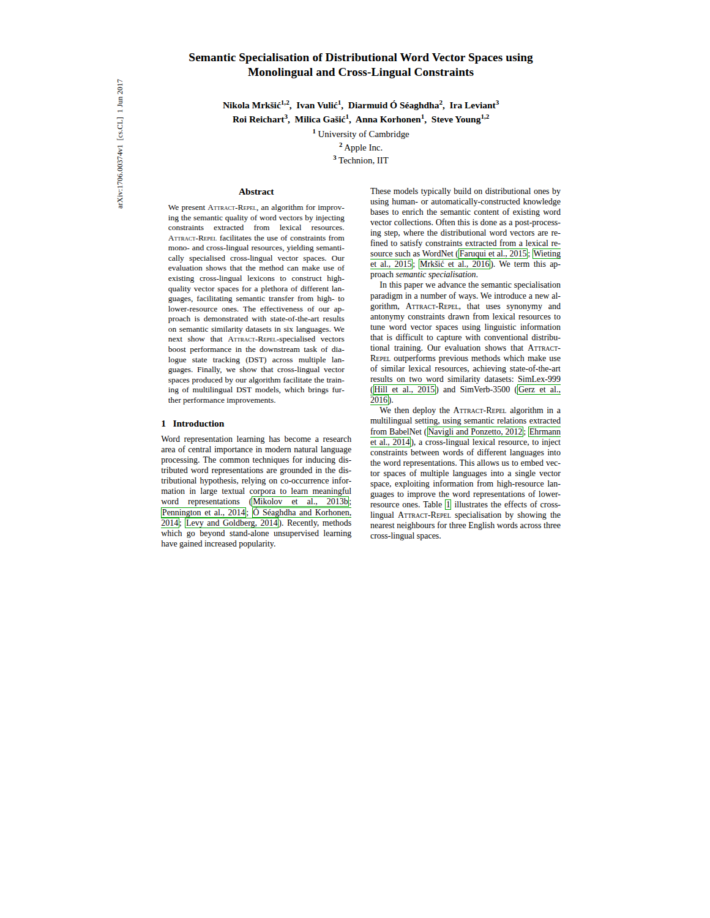arXiv:1706.00374v1 [cs.CL] 1 Jun 2017
Semantic Specialisation of Distributional Word Vector Spaces using
Monolingual and Cross-Lingual Constraints
Nikola Mrkšić1,2, Ivan Vulić1, Diarmuid Ó Séaghdha2, Ira Leviant3
Roi Reichart3, Milica Gašić1, Anna Korhonen1, Steve Young1,2
1 University of Cambridge
2 Apple Inc.
3 Technion, IIT
Abstract
We present Attract-Repel, an algorithm for improving the semantic quality of word vectors by injecting constraints extracted from lexical resources. Attract-Repel facilitates the use of constraints from mono- and cross-lingual resources, yielding semantically specialised cross-lingual vector spaces. Our evaluation shows that the method can make use of existing cross-lingual lexicons to construct high-quality vector spaces for a plethora of different languages, facilitating semantic transfer from high- to lower-resource ones. The effectiveness of our approach is demonstrated with state-of-the-art results on semantic similarity datasets in six languages. We next show that Attract-Repel-specialised vectors boost performance in the downstream task of dialogue state tracking (DST) across multiple languages. Finally, we show that cross-lingual vector spaces produced by our algorithm facilitate the training of multilingual DST models, which brings further performance improvements.
1 Introduction
Word representation learning has become a research area of central importance in modern natural language processing. The common techniques for inducing distributed word representations are grounded in the distributional hypothesis, relying on co-occurrence information in large textual corpora to learn meaningful word representations (Mikolov et al., 2013b; Pennington et al., 2014; Ó Séaghdha and Korhonen, 2014; Levy and Goldberg, 2014). Recently, methods which go beyond stand-alone unsupervised learning have gained increased popularity.
These models typically build on distributional ones by using human- or automatically-constructed knowledge bases to enrich the semantic content of existing word vector collections. Often this is done as a post-processing step, where the distributional word vectors are refined to satisfy constraints extracted from a lexical resource such as WordNet (Faruqui et al., 2015; Wieting et al., 2015; Mrkšić et al., 2016). We term this approach semantic specialisation.
In this paper we advance the semantic specialisation paradigm in a number of ways. We introduce a new algorithm, Attract-Repel, that uses synonymy and antonymy constraints drawn from lexical resources to tune word vector spaces using linguistic information that is difficult to capture with conventional distributional training. Our evaluation shows that Attract-Repel outperforms previous methods which make use of similar lexical resources, achieving state-of-the-art results on two word similarity datasets: SimLex-999 (Hill et al., 2015) and SimVerb-3500 (Gerz et al., 2016).
We then deploy the Attract-Repel algorithm in a multilingual setting, using semantic relations extracted from BabelNet (Navigli and Ponzetto, 2012; Ehrmann et al., 2014), a cross-lingual lexical resource, to inject constraints between words of different languages into the word representations. This allows us to embed vector spaces of multiple languages into a single vector space, exploiting information from high-resource languages to improve the word representations of lower-resource ones. Table 1 illustrates the effects of cross-lingual Attract-Repel specialisation by showing the nearest neighbours for three English words across three cross-lingual spaces.